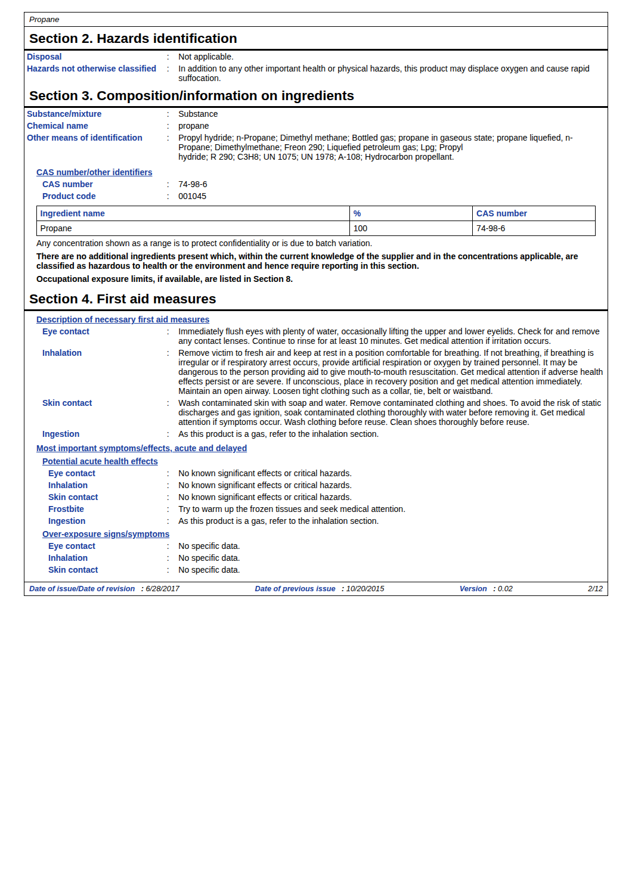Propane
Section 2. Hazards identification
| Disposal | : | Not applicable. |
| Hazards not otherwise classified | : | In addition to any other important health or physical hazards, this product may displace oxygen and cause rapid suffocation. |
Section 3. Composition/information on ingredients
| Substance/mixture | : | Substance |
| Chemical name | : | propane |
| Other means of identification | : | Propyl hydride; n-Propane; Dimethyl methane; Bottled gas; propane in gaseous state; propane liquefied, n-Propane; Dimethylmethane; Freon 290; Liquefied petroleum gas; Lpg; Propyl hydride; R 290; C3H8; UN 1075; UN 1978; A-108; Hydrocarbon propellant. |
CAS number/other identifiers
| CAS number | : | 74-98-6 |
| Product code | : | 001045 |
| Ingredient name | % | CAS number |
| --- | --- | --- |
| Propane | 100 | 74-98-6 |
Any concentration shown as a range is to protect confidentiality or is due to batch variation.
There are no additional ingredients present which, within the current knowledge of the supplier and in the concentrations applicable, are classified as hazardous to health or the environment and hence require reporting in this section.
Occupational exposure limits, if available, are listed in Section 8.
Section 4. First aid measures
Description of necessary first aid measures
| Eye contact | : | Immediately flush eyes with plenty of water, occasionally lifting the upper and lower eyelids. Check for and remove any contact lenses. Continue to rinse for at least 10 minutes. Get medical attention if irritation occurs. |
| Inhalation | : | Remove victim to fresh air and keep at rest in a position comfortable for breathing. If not breathing, if breathing is irregular or if respiratory arrest occurs, provide artificial respiration or oxygen by trained personnel. It may be dangerous to the person providing aid to give mouth-to-mouth resuscitation. Get medical attention if adverse health effects persist or are severe. If unconscious, place in recovery position and get medical attention immediately. Maintain an open airway. Loosen tight clothing such as a collar, tie, belt or waistband. |
| Skin contact | : | Wash contaminated skin with soap and water. Remove contaminated clothing and shoes. To avoid the risk of static discharges and gas ignition, soak contaminated clothing thoroughly with water before removing it. Get medical attention if symptoms occur. Wash clothing before reuse. Clean shoes thoroughly before reuse. |
| Ingestion | : | As this product is a gas, refer to the inhalation section. |
Most important symptoms/effects, acute and delayed
Potential acute health effects
| Eye contact | : | No known significant effects or critical hazards. |
| Inhalation | : | No known significant effects or critical hazards. |
| Skin contact | : | No known significant effects or critical hazards. |
| Frostbite | : | Try to warm up the frozen tissues and seek medical attention. |
| Ingestion | : | As this product is a gas, refer to the inhalation section. |
Over-exposure signs/symptoms
| Eye contact | : | No specific data. |
| Inhalation | : | No specific data. |
| Skin contact | : | No specific data. |
Date of issue/Date of revision : 6/28/2017 Date of previous issue : 10/20/2015 Version : 0.02 2/12